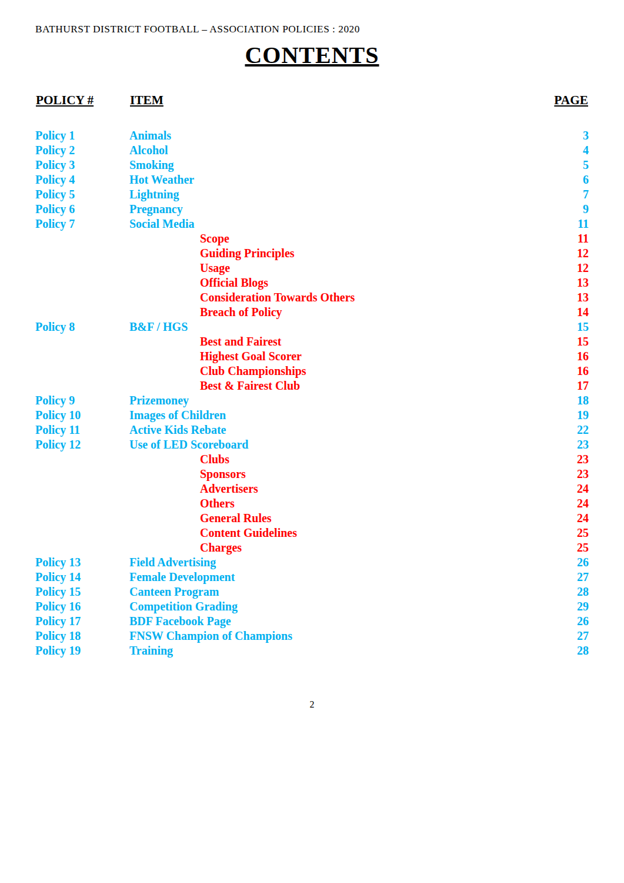BATHURST DISTRICT FOOTBALL – ASSOCIATION POLICIES : 2020
CONTENTS
| POLICY # | ITEM | PAGE |
| --- | --- | --- |
| Policy 1 | Animals | 3 |
| Policy 2 | Alcohol | 4 |
| Policy 3 | Smoking | 5 |
| Policy 4 | Hot Weather | 6 |
| Policy 5 | Lightning | 7 |
| Policy 6 | Pregnancy | 9 |
| Policy 7 | Social Media | 11 |
| | Scope | 11 |
| | Guiding Principles | 12 |
| | Usage | 12 |
| | Official Blogs | 13 |
| | Consideration Towards Others | 13 |
| | Breach of Policy | 14 |
| Policy 8 | B&F / HGS | 15 |
| | Best and Fairest | 15 |
| | Highest Goal Scorer | 16 |
| | Club Championships | 16 |
| | Best & Fairest Club | 17 |
| Policy 9 | Prizemoney | 18 |
| Policy 10 | Images of Children | 19 |
| Policy 11 | Active Kids Rebate | 22 |
| Policy 12 | Use of LED Scoreboard | 23 |
| | Clubs | 23 |
| | Sponsors | 23 |
| | Advertisers | 24 |
| | Others | 24 |
| | General Rules | 24 |
| | Content Guidelines | 25 |
| | Charges | 25 |
| Policy 13 | Field Advertising | 26 |
| Policy 14 | Female Development | 27 |
| Policy 15 | Canteen Program | 28 |
| Policy 16 | Competition Grading | 29 |
| Policy 17 | BDF Facebook Page | 26 |
| Policy 18 | FNSW Champion of Champions | 27 |
| Policy 19 | Training | 28 |
2